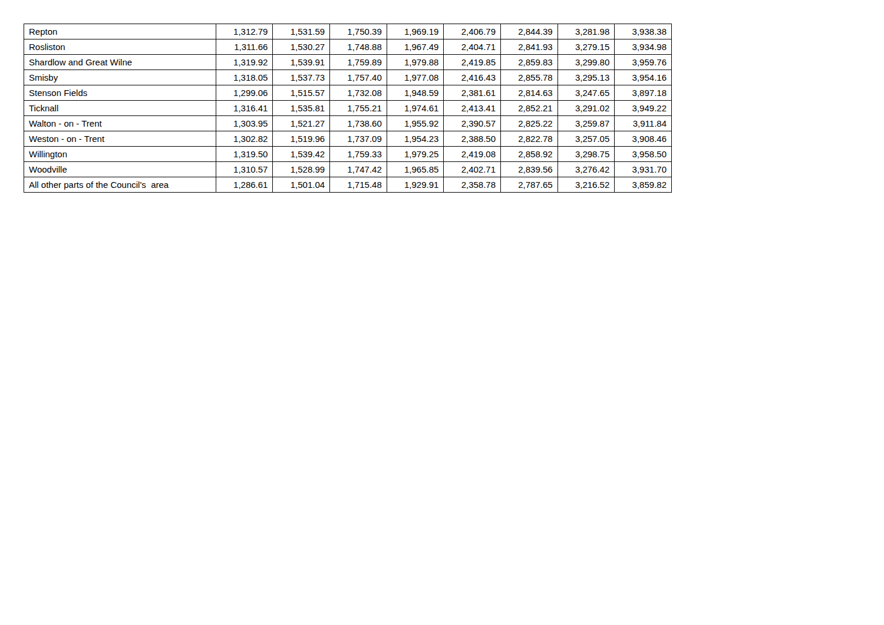| Repton | 1,312.79 | 1,531.59 | 1,750.39 | 1,969.19 | 2,406.79 | 2,844.39 | 3,281.98 | 3,938.38 |
| Rosliston | 1,311.66 | 1,530.27 | 1,748.88 | 1,967.49 | 2,404.71 | 2,841.93 | 3,279.15 | 3,934.98 |
| Shardlow and Great Wilne | 1,319.92 | 1,539.91 | 1,759.89 | 1,979.88 | 2,419.85 | 2,859.83 | 3,299.80 | 3,959.76 |
| Smisby | 1,318.05 | 1,537.73 | 1,757.40 | 1,977.08 | 2,416.43 | 2,855.78 | 3,295.13 | 3,954.16 |
| Stenson Fields | 1,299.06 | 1,515.57 | 1,732.08 | 1,948.59 | 2,381.61 | 2,814.63 | 3,247.65 | 3,897.18 |
| Ticknall | 1,316.41 | 1,535.81 | 1,755.21 | 1,974.61 | 2,413.41 | 2,852.21 | 3,291.02 | 3,949.22 |
| Walton - on - Trent | 1,303.95 | 1,521.27 | 1,738.60 | 1,955.92 | 2,390.57 | 2,825.22 | 3,259.87 | 3,911.84 |
| Weston - on - Trent | 1,302.82 | 1,519.96 | 1,737.09 | 1,954.23 | 2,388.50 | 2,822.78 | 3,257.05 | 3,908.46 |
| Willington | 1,319.50 | 1,539.42 | 1,759.33 | 1,979.25 | 2,419.08 | 2,858.92 | 3,298.75 | 3,958.50 |
| Woodville | 1,310.57 | 1,528.99 | 1,747.42 | 1,965.85 | 2,402.71 | 2,839.56 | 3,276.42 | 3,931.70 |
| All other parts of the Council's area | 1,286.61 | 1,501.04 | 1,715.48 | 1,929.91 | 2,358.78 | 2,787.65 | 3,216.52 | 3,859.82 |